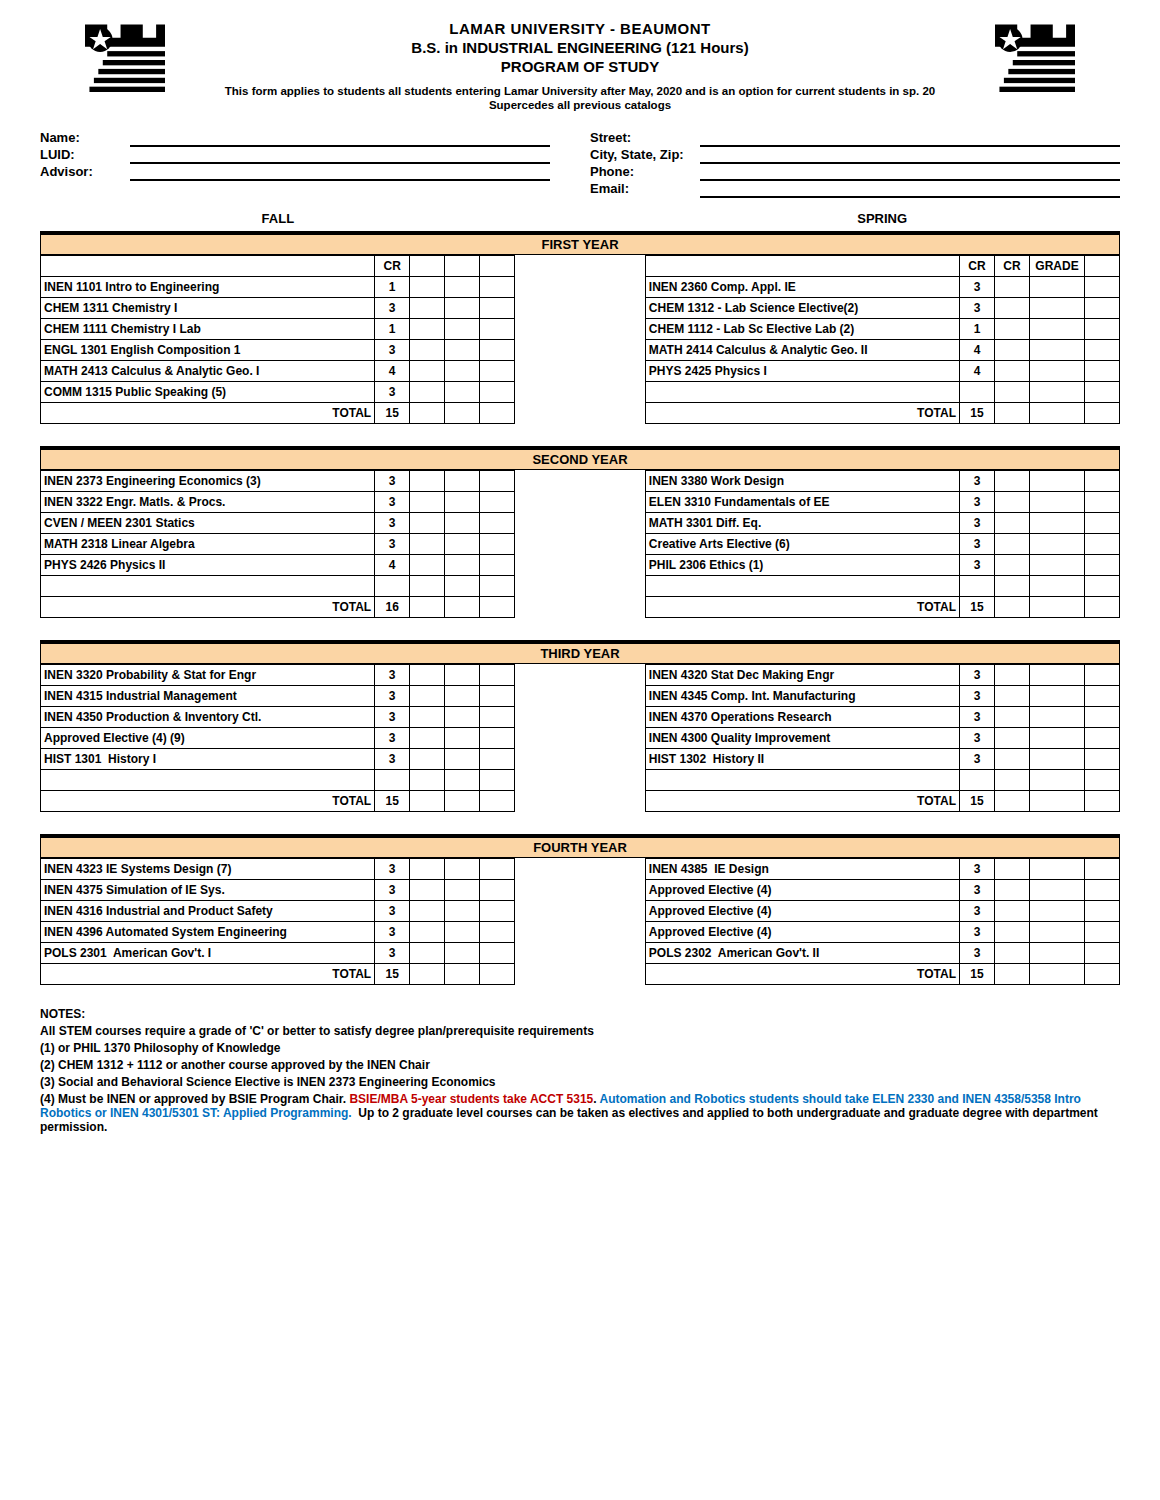LAMAR UNIVERSITY - BEAUMONT
B.S. in INDUSTRIAL ENGINEERING (121 Hours)
PROGRAM OF STUDY
This form applies to students all students entering Lamar University after May, 2020 and is an option for current students in sp. 20
Supercedes all previous catalogs
| Name: | | | Street: | |
| LUID: | | | City, State, Zip: | |
| Advisor: | | | Phone: | |
| | | | Email: | |
| FALL | | SPRING |
FIRST YEAR
| / / CR / / / / / --- / --- / --- / --- / --- / / INEN 1101 Intro to Engineering / 1 / / / / / CHEM 1311 Chemistry I / 3 / / / / / CHEM 1111 Chemistry I Lab / 1 / / / / / ENGL 1301 English Composition 1 / 3 / / / / / MATH 2413 Calculus & Analytic Geo. I / 4 / / / / / COMM 1315 Public Speaking (5) / 3 / / / / / TOTAL / 15 / / / / | | / / CR / CR / GRADE / / / --- / --- / --- / --- / --- / / INEN 2360 Comp. Appl. IE / 3 / / / / / CHEM 1312 - Lab Science Elective(2) / 3 / / / / / CHEM 1112 - Lab Sc Elective Lab (2) / 1 / / / / / MATH 2414 Calculus & Analytic Geo. II / 4 / / / / / PHYS 2425 Physics I / 4 / / / / / TOTAL / 15 / / / / |
SECOND YEAR
| / INEN 2373 Engineering Economics (3) / 3 / / / / / INEN 3322 Engr. Matls. & Procs. / 3 / / / / / CVEN / MEEN 2301 Statics / 3 / / / / / MATH 2318 Linear Algebra / 3 / / / / / PHYS 2426 Physics II / 4 / / / / / TOTAL / 16 / / / / | | / INEN 3380 Work Design / 3 / / / / / ELEN 3310 Fundamentals of EE / 3 / / / / / MATH 3301 Diff. Eq. / 3 / / / / / Creative Arts Elective (6) / 3 / / / / / PHIL 2306 Ethics (1) / 3 / / / / / TOTAL / 15 / / / / |
THIRD YEAR
| / INEN 3320 Probability & Stat for Engr / 3 / / / / / INEN 4315 Industrial Management / 3 / / / / / INEN 4350 Production & Inventory Ctl. / 3 / / / / / Approved Elective (4) (9) / 3 / / / / / HIST 1301 History I / 3 / / / / / TOTAL / 15 / / / / | | / INEN 4320 Stat Dec Making Engr / 3 / / / / / INEN 4345 Comp. Int. Manufacturing / 3 / / / / / INEN 4370 Operations Research / 3 / / / / / INEN 4300 Quality Improvement / 3 / / / / / HIST 1302 History II / 3 / / / / / TOTAL / 15 / / / / |
FOURTH YEAR
| / INEN 4323 IE Systems Design (7) / 3 / / / / / INEN 4375 Simulation of IE Sys. / 3 / / / / / INEN 4316 Industrial and Product Safety / 3 / / / / / INEN 4396 Automated System Engineering / 3 / / / / / POLS 2301 American Gov't. I / 3 / / / / / TOTAL / 15 / / / / | | / INEN 4385 IE Design / 3 / / / / / Approved Elective (4) / 3 / / / / / Approved Elective (4) / 3 / / / / / Approved Elective (4) / 3 / / / / / POLS 2302 American Gov't. II / 3 / / / / / TOTAL / 15 / / / / |
NOTES:
All STEM courses require a grade of 'C' or better to satisfy degree plan/prerequisite requirements
(1) or PHIL 1370 Philosophy of Knowledge
(2) CHEM 1312 + 1112 or another course approved by the INEN Chair
(3) Social and Behavioral Science Elective is INEN 2373 Engineering Economics
(4) Must be INEN or approved by BSIE Program Chair. BSIE/MBA 5-year students take ACCT 5315. Automation and Robotics students should take ELEN 2330 and INEN 4358/5358 Intro Robotics or INEN 4301/5301 ST: Applied Programming. Up to 2 graduate level courses can be taken as electives and applied to both undergraduate and graduate degree with department permission.